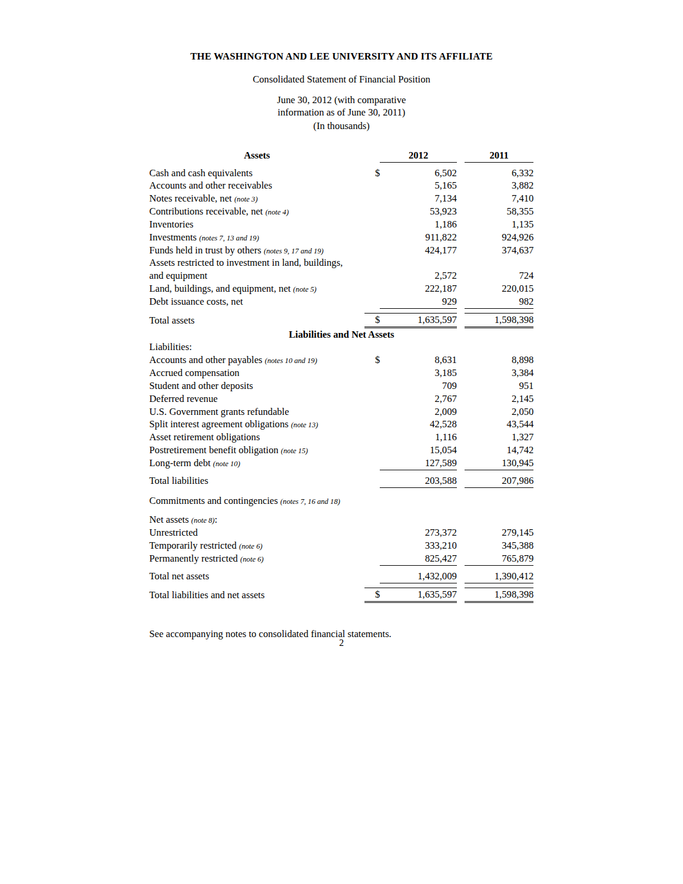THE WASHINGTON AND LEE UNIVERSITY AND ITS AFFILIATE
Consolidated Statement of Financial Position
June 30, 2012 (with comparative
information as of June 30, 2011)
(In thousands)
| Assets | | 2012 | | 2011 |
| Cash and cash equivalents | $ | 6,502 | | 6,332 |
| Accounts and other receivables | | 5,165 | | 3,882 |
| Notes receivable, net (note 3) | | 7,134 | | 7,410 |
| Contributions receivable, net (note 4) | | 53,923 | | 58,355 |
| Inventories | | 1,186 | | 1,135 |
| Investments (notes 7, 13 and 19) | | 911,822 | | 924,926 |
| Funds held in trust by others (notes 9, 17 and 19) | | 424,177 | | 374,637 |
| Assets restricted to investment in land, buildings, | | | | |
| and equipment | | 2,572 | | 724 |
| Land, buildings, and equipment, net (note 5) | | 222,187 | | 220,015 |
| Debt issuance costs, net | | 929 | | 982 |
| Total assets | $ | 1,635,597 | | 1,598,398 |
| Liabilities and Net Assets |
| Liabilities: | | | | |
| Accounts and other payables (notes 10 and 19) | $ | 8,631 | | 8,898 |
| Accrued compensation | | 3,185 | | 3,384 |
| Student and other deposits | | 709 | | 951 |
| Deferred revenue | | 2,767 | | 2,145 |
| U.S. Government grants refundable | | 2,009 | | 2,050 |
| Split interest agreement obligations (note 13) | | 42,528 | | 43,544 |
| Asset retirement obligations | | 1,116 | | 1,327 |
| Postretirement benefit obligation (note 15) | | 15,054 | | 14,742 |
| Long-term debt (note 10) | | 127,589 | | 130,945 |
| Total liabilities | | 203,588 | | 207,986 |
| Commitments and contingencies (notes 7, 16 and 18) | | | | |
| Net assets (note 8) : | | | | |
| Unrestricted | | 273,372 | | 279,145 |
| Temporarily restricted (note 6) | | 333,210 | | 345,388 |
| Permanently restricted (note 6) | | 825,427 | | 765,879 |
| Total net assets | | 1,432,009 | | 1,390,412 |
| Total liabilities and net assets | $ | 1,635,597 | | 1,598,398 |
See accompanying notes to consolidated financial statements.
2